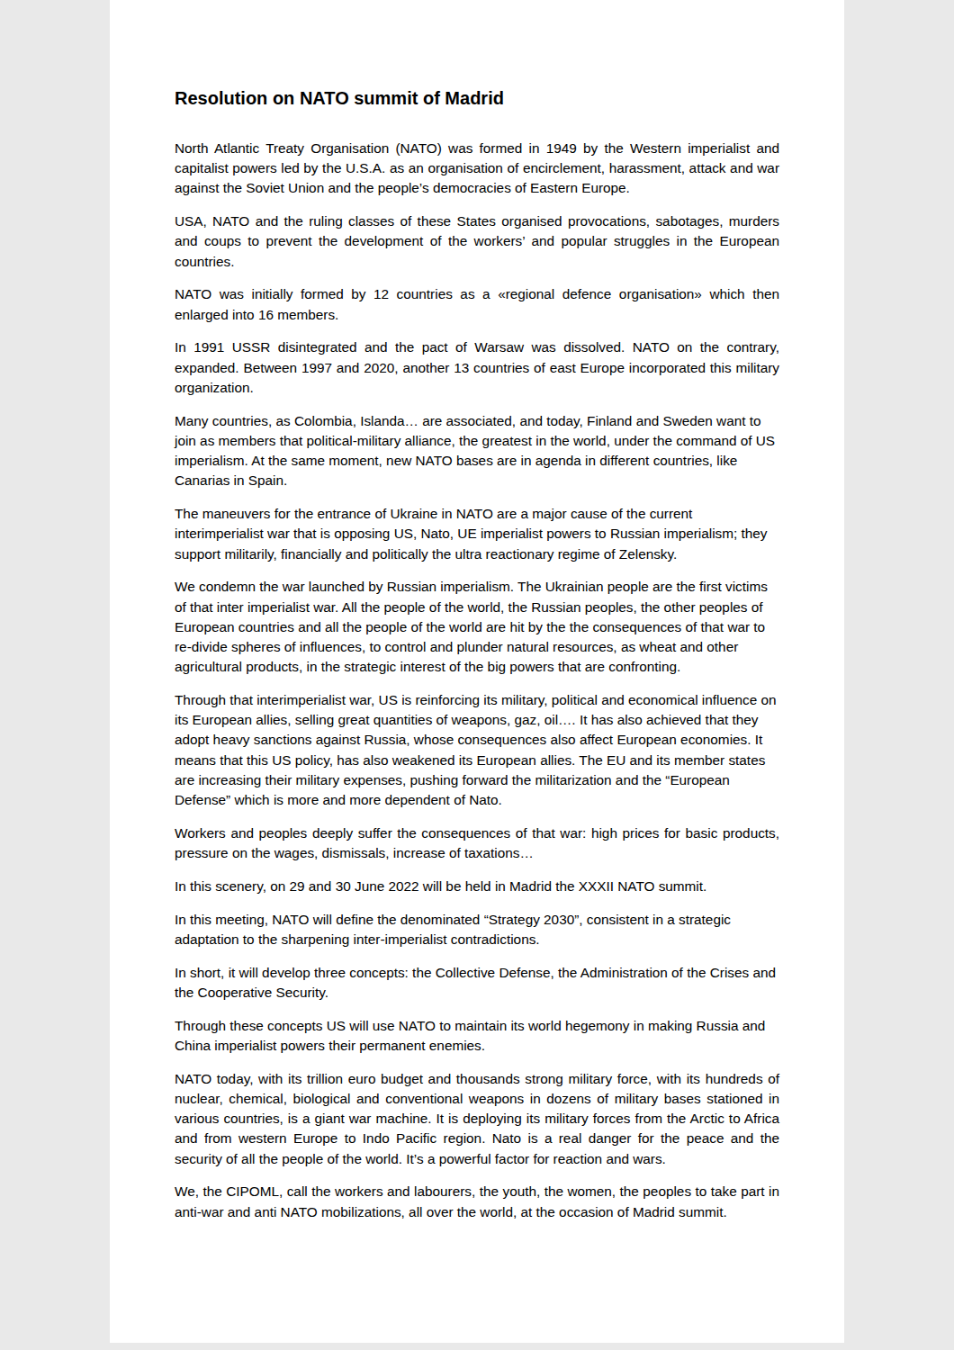Resolution on NATO summit of Madrid
North Atlantic Treaty Organisation (NATO) was formed in 1949 by the Western imperialist and capitalist powers led by the U.S.A. as an organisation of encirclement, harassment, attack and war against the Soviet Union and the people’s democracies of Eastern Europe.
USA, NATO and the ruling classes of these States organised provocations, sabotages, murders and coups to prevent the development of the workers’ and popular struggles in the European countries.
NATO was initially formed by 12 countries as a «regional defence organisation» which then enlarged into 16 members.
In 1991 USSR disintegrated and the pact of Warsaw was dissolved. NATO on the contrary, expanded. Between 1997 and 2020, another 13 countries of east Europe incorporated this military organization.
Many countries, as Colombia, Islanda… are associated, and today, Finland and Sweden want to join as members that political-military alliance, the greatest in the world, under the command of US imperialism. At the same moment, new NATO bases are in agenda in different countries, like Canarias in Spain.
The maneuvers for the entrance of Ukraine in NATO are a major cause of the current interimperialist war that is opposing US, Nato, UE imperialist powers to Russian imperialism; they support militarily, financially and politically the ultra reactionary regime of Zelensky.
We condemn the war launched by Russian imperialism. The Ukrainian people are the first victims of that inter imperialist war. All the people of the world, the Russian peoples, the other peoples of European countries and all the people of the world are hit by the the consequences of that war to re-divide spheres of influences, to control and plunder natural resources, as wheat and other agricultural products, in the strategic interest of the big powers that are confronting.
Through that interimperialist war, US is reinforcing its military, political and economical influence on its European allies, selling great quantities of weapons, gaz, oil…. It has also achieved that they adopt heavy sanctions against Russia, whose consequences also affect European economies. It means that this US policy, has also weakened its European allies. The EU and its member states are increasing their military expenses, pushing forward the militarization and the “European Defense” which is more and more dependent of Nato.
Workers and peoples deeply suffer the consequences of that war: high prices for basic products, pressure on the wages, dismissals, increase of taxations…
In this scenery, on 29 and 30 June 2022 will be held in Madrid the XXXII NATO summit.
In this meeting, NATO will define the denominated “Strategy 2030”, consistent in a strategic adaptation to the sharpening inter-imperialist contradictions.
In short, it will develop three concepts: the Collective Defense, the Administration of the Crises and the Cooperative Security.
Through these concepts US will use NATO to maintain its world hegemony in making Russia and China imperialist powers their permanent enemies.
NATO today, with its trillion euro budget and thousands strong military force, with its hundreds of nuclear, chemical, biological and conventional weapons in dozens of military bases stationed in various countries, is a giant war machine. It is deploying its military forces from the Arctic to Africa and from western Europe to Indo Pacific region. Nato is a real danger for the peace and the security of all the people of the world. It’s a powerful factor for reaction and wars.
We, the CIPOML, call the workers and labourers, the youth, the women, the peoples to take part in anti-war and anti NATO mobilizations, all over the world, at the occasion of Madrid summit.